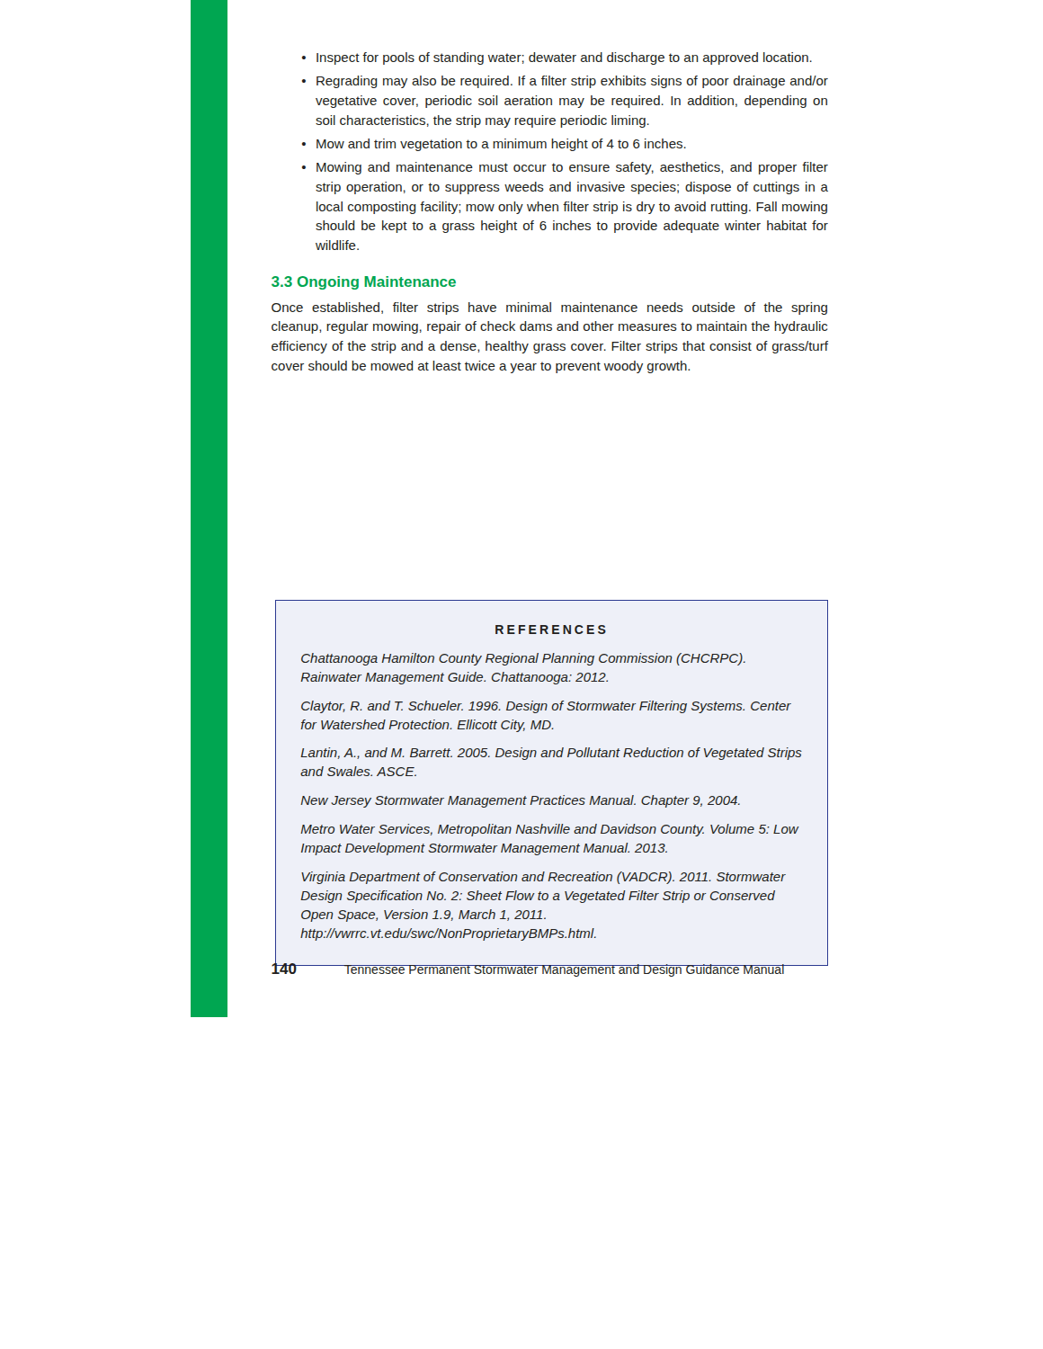5.4.5 – Filter Strips
Inspect for pools of standing water; dewater and discharge to an approved location.
Regrading may also be required. If a filter strip exhibits signs of poor drainage and/or vegetative cover, periodic soil aeration may be required. In addition, depending on soil characteristics, the strip may require periodic liming.
Mow and trim vegetation to a minimum height of 4 to 6 inches.
Mowing and maintenance must occur to ensure safety, aesthetics, and proper filter strip operation, or to suppress weeds and invasive species; dispose of cuttings in a local composting facility; mow only when filter strip is dry to avoid rutting. Fall mowing should be kept to a grass height of 6 inches to provide adequate winter habitat for wildlife.
3.3 Ongoing Maintenance
Once established, filter strips have minimal maintenance needs outside of the spring cleanup, regular mowing, repair of check dams and other measures to maintain the hydraulic efficiency of the strip and a dense, healthy grass cover. Filter strips that consist of grass/turf cover should be mowed at least twice a year to prevent woody growth.
REFERENCES
Chattanooga Hamilton County Regional Planning Commission (CHCRPC). Rainwater Management Guide. Chattanooga: 2012.
Claytor, R. and T. Schueler. 1996. Design of Stormwater Filtering Systems. Center for Watershed Protection. Ellicott City, MD.
Lantin, A., and M. Barrett. 2005. Design and Pollutant Reduction of Vegetated Strips and Swales. ASCE.
New Jersey Stormwater Management Practices Manual. Chapter 9, 2004.
Metro Water Services, Metropolitan Nashville and Davidson County. Volume 5: Low Impact Development Stormwater Management Manual. 2013.
Virginia Department of Conservation and Recreation (VADCR). 2011. Stormwater Design Specification No. 2: Sheet Flow to a Vegetated Filter Strip or Conserved Open Space, Version 1.9, March 1, 2011. http://vwrrc.vt.edu/swc/NonProprietaryBMPs.html.
140 Tennessee Permanent Stormwater Management and Design Guidance Manual